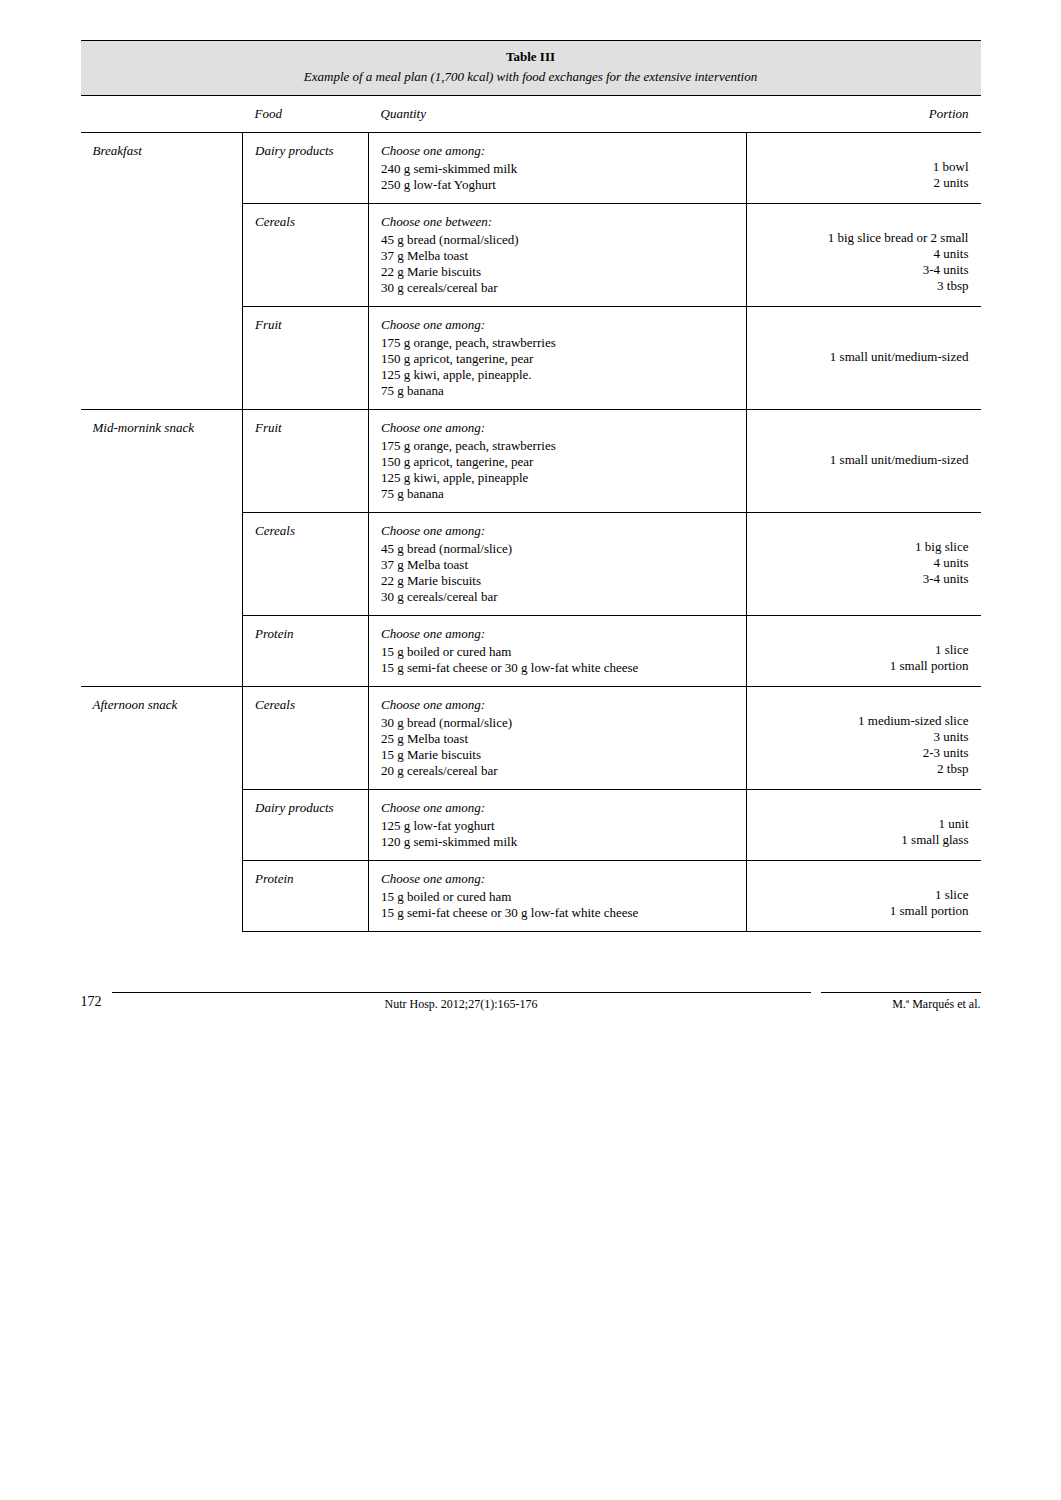Table III Example of a meal plan (1,700 kcal) with food exchanges for the extensive intervention
| | Food | Quantity | Portion |
| --- | --- | --- | --- |
| Breakfast | Dairy products | Choose one among: 240 g semi-skimmed milk 250 g low-fat Yoghurt | 1 bowl 2 units |
| Cereals | Choose one between: 45 g bread (normal/sliced) 37 g Melba toast 22 g Marie biscuits 30 g cereals/cereal bar | 1 big slice bread or 2 small 4 units 3-4 units 3 tbsp |
| Fruit | Choose one among: 175 g orange, peach, strawberries 150 g apricot, tangerine, pear 125 g kiwi, apple, pineapple. 75 g banana | 1 small unit/medium-sized |
| Mid-mornink snack | Fruit | Choose one among: 175 g orange, peach, strawberries 150 g apricot, tangerine, pear 125 g kiwi, apple, pineapple 75 g banana | 1 small unit/medium-sized |
| Cereals | Choose one among: 45 g bread (normal/slice) 37 g Melba toast 22 g Marie biscuits 30 g cereals/cereal bar | 1 big slice 4 units 3-4 units |
| Protein | Choose one among: 15 g boiled or cured ham 15 g semi-fat cheese or 30 g low-fat white cheese | 1 slice 1 small portion |
| Afternoon snack | Cereals | Choose one among: 30 g bread (normal/slice) 25 g Melba toast 15 g Marie biscuits 20 g cereals/cereal bar | 1 medium-sized slice 3 units 2-3 units 2 tbsp |
| Dairy products | Choose one among: 125 g low-fat yoghurt 120 g semi-skimmed milk | 1 unit 1 small glass |
| Protein | Choose one among: 15 g boiled or cured ham 15 g semi-fat cheese or 30 g low-fat white cheese | 1 slice 1 small portion |
172
Nutr Hosp. 2012;27(1):165-176
M.ª Marqués et al.